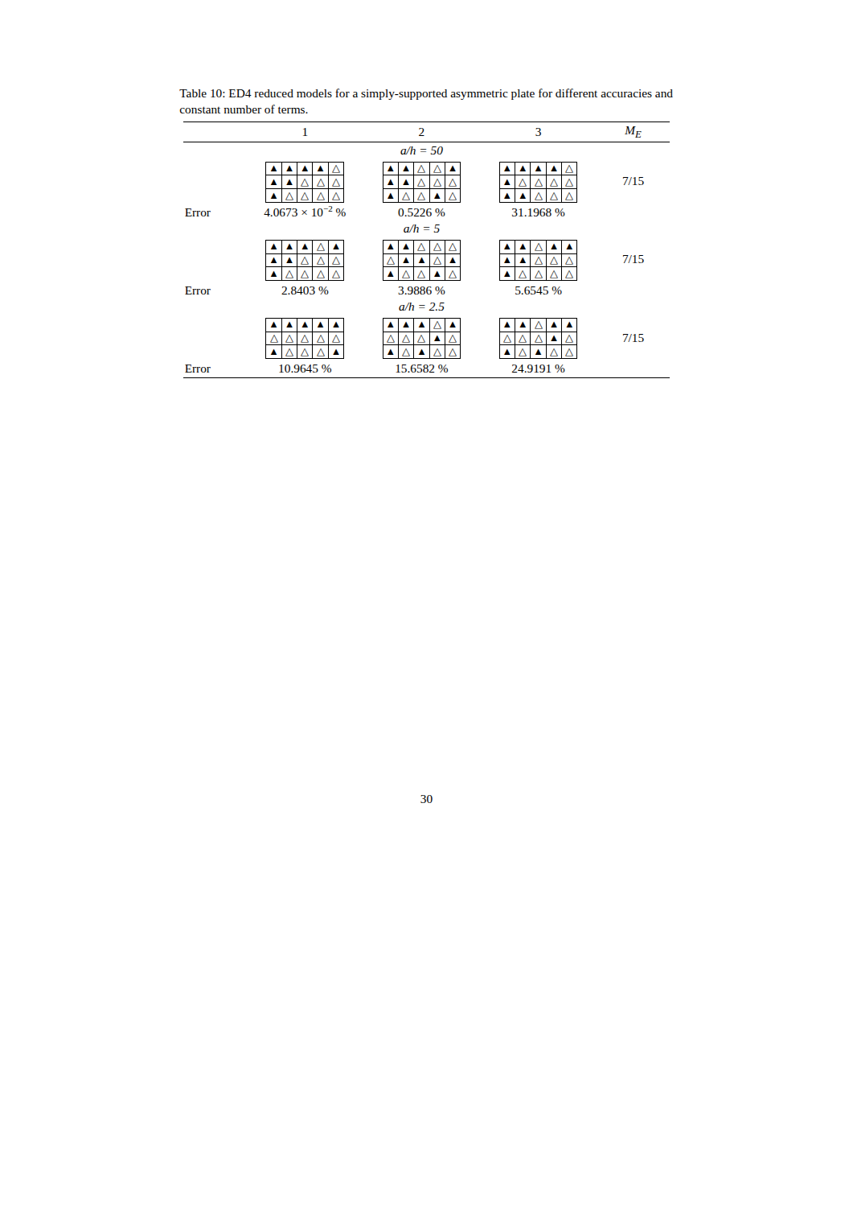Table 10: ED4 reduced models for a simply-supported asymmetric plate for different accuracies and constant number of terms.
| | 1 | 2 | 3 | M E |
| | a/h = 50 | |
| | | | | 7/15 |
| Error | 4.0673 × 10 −2 % | 0.5226 % | 31.1968 % | |
| | a/h = 5 | |
| | | | | 7/15 |
| Error | 2.8403 % | 3.9886 % | 5.6545 % | |
| | a/h = 2.5 | |
| | | | | 7/15 |
| Error | 10.9645 % | 15.6582 % | 24.9191 % | |
30